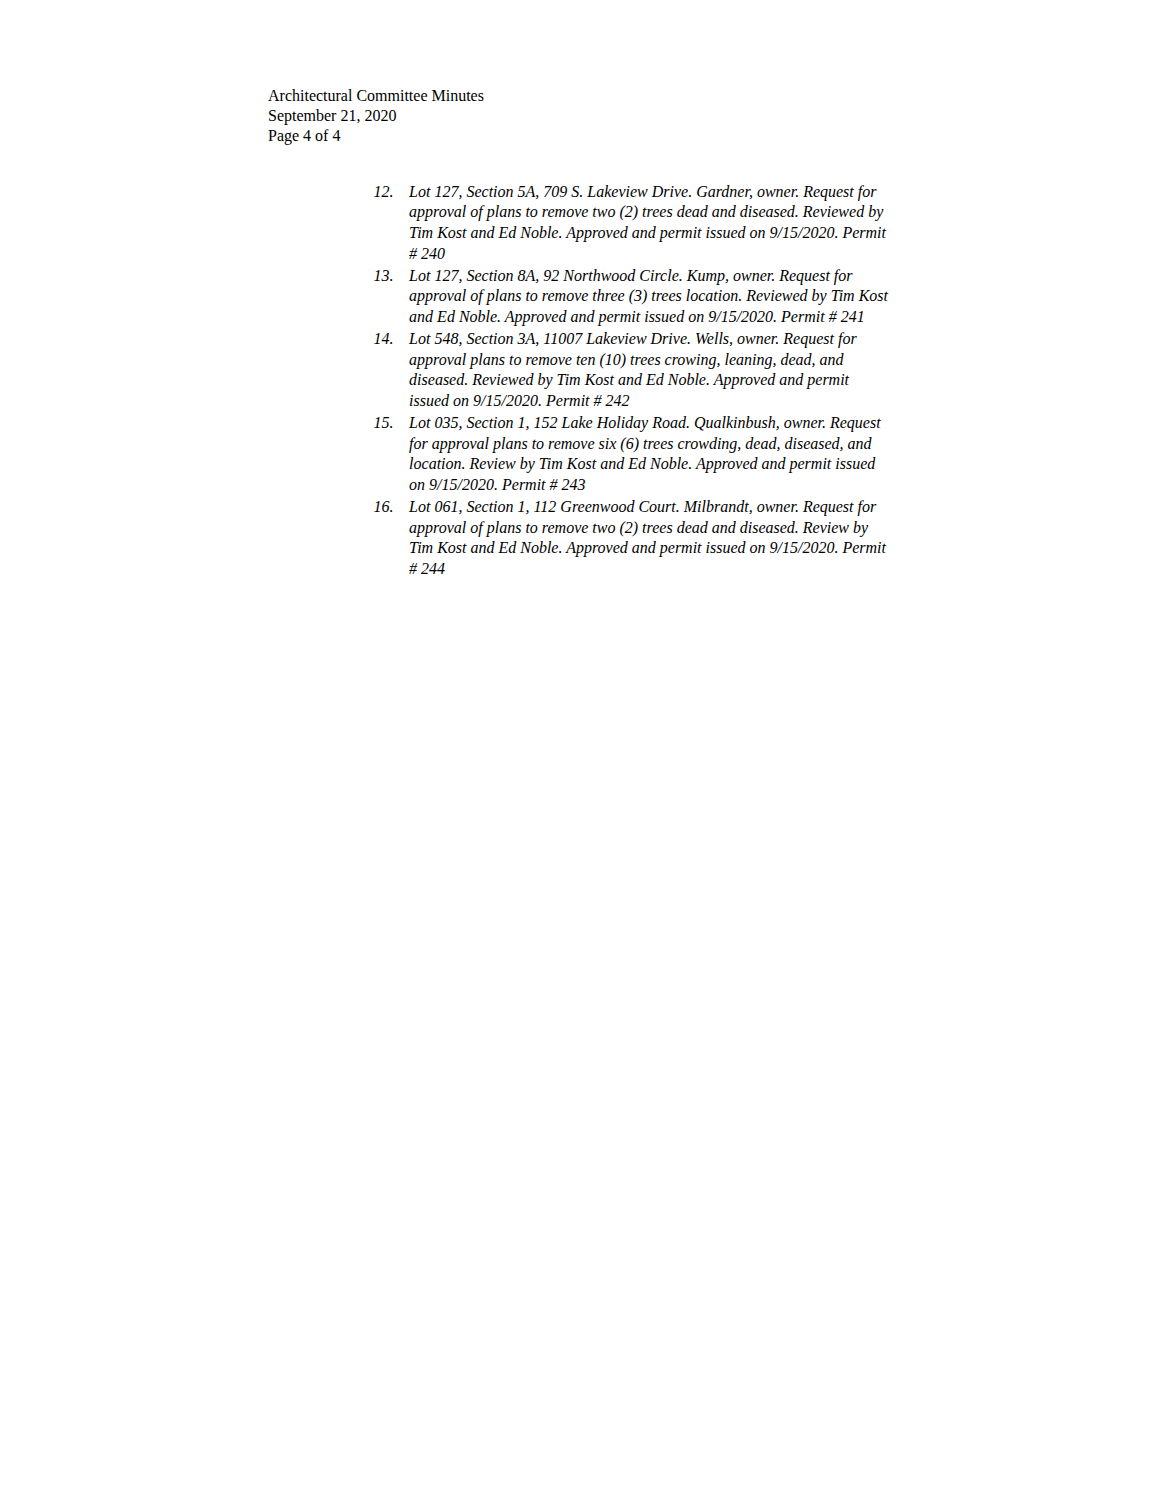Architectural Committee Minutes
September 21, 2020
Page 4 of 4
Lot 127, Section 5A, 709 S. Lakeview Drive. Gardner, owner. Request for approval of plans to remove two (2) trees dead and diseased. Reviewed by Tim Kost and Ed Noble. Approved and permit issued on 9/15/2020. Permit # 240
Lot 127, Section 8A, 92 Northwood Circle. Kump, owner. Request for approval of plans to remove three (3) trees location. Reviewed by Tim Kost and Ed Noble. Approved and permit issued on 9/15/2020. Permit # 241
Lot 548, Section 3A, 11007 Lakeview Drive. Wells, owner. Request for approval plans to remove ten (10) trees crowing, leaning, dead, and diseased. Reviewed by Tim Kost and Ed Noble. Approved and permit issued on 9/15/2020. Permit # 242
Lot 035, Section 1, 152 Lake Holiday Road. Qualkinbush, owner. Request for approval plans to remove six (6) trees crowding, dead, diseased, and location. Review by Tim Kost and Ed Noble. Approved and permit issued on 9/15/2020. Permit # 243
Lot 061, Section 1, 112 Greenwood Court. Milbrandt, owner. Request for approval of plans to remove two (2) trees dead and diseased. Review by Tim Kost and Ed Noble. Approved and permit issued on 9/15/2020. Permit # 244